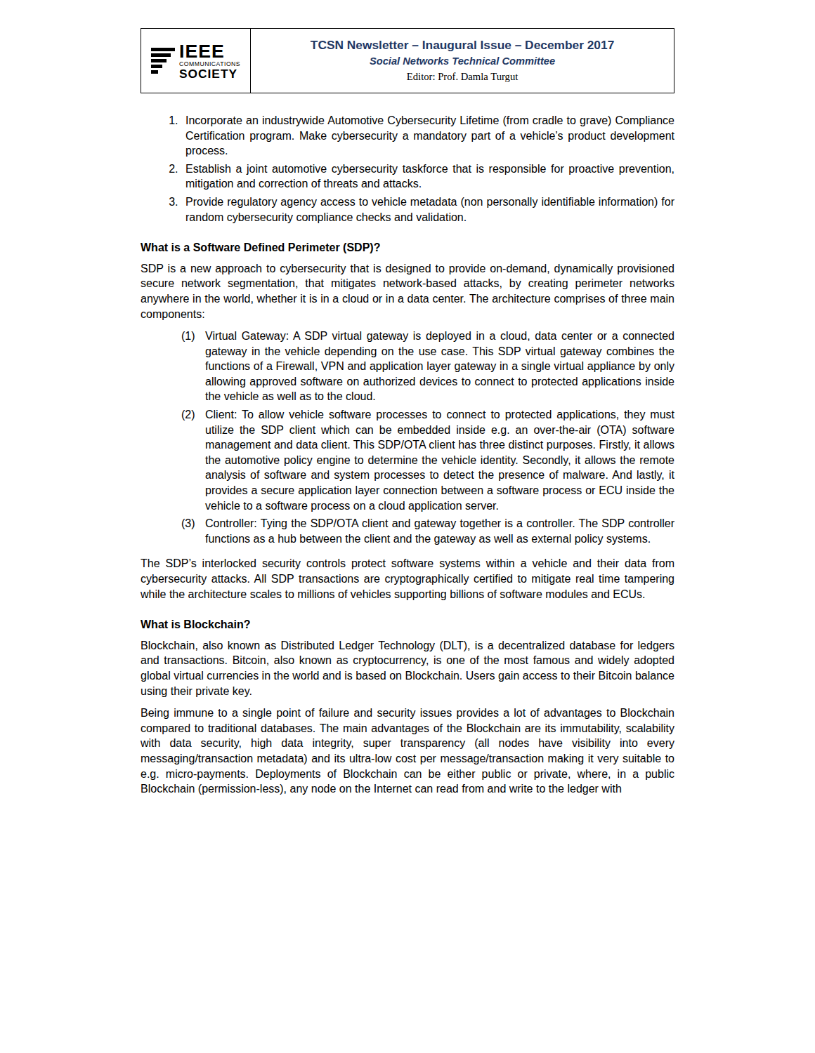IEEE Communications Society
TCSN Newsletter – Inaugural Issue – December 2017
Social Networks Technical Committee
Editor: Prof. Damla Turgut
Incorporate an industrywide Automotive Cybersecurity Lifetime (from cradle to grave) Compliance Certification program. Make cybersecurity a mandatory part of a vehicle’s product development process.
Establish a joint automotive cybersecurity taskforce that is responsible for proactive prevention, mitigation and correction of threats and attacks.
Provide regulatory agency access to vehicle metadata (non personally identifiable information) for random cybersecurity compliance checks and validation.
What is a Software Defined Perimeter (SDP)?
SDP is a new approach to cybersecurity that is designed to provide on-demand, dynamically provisioned secure network segmentation, that mitigates network-based attacks, by creating perimeter networks anywhere in the world, whether it is in a cloud or in a data center. The architecture comprises of three main components:
(1) Virtual Gateway: A SDP virtual gateway is deployed in a cloud, data center or a connected gateway in the vehicle depending on the use case. This SDP virtual gateway combines the functions of a Firewall, VPN and application layer gateway in a single virtual appliance by only allowing approved software on authorized devices to connect to protected applications inside the vehicle as well as to the cloud.
(2) Client: To allow vehicle software processes to connect to protected applications, they must utilize the SDP client which can be embedded inside e.g. an over-the-air (OTA) software management and data client. This SDP/OTA client has three distinct purposes. Firstly, it allows the automotive policy engine to determine the vehicle identity. Secondly, it allows the remote analysis of software and system processes to detect the presence of malware. And lastly, it provides a secure application layer connection between a software process or ECU inside the vehicle to a software process on a cloud application server.
(3) Controller: Tying the SDP/OTA client and gateway together is a controller. The SDP controller functions as a hub between the client and the gateway as well as external policy systems.
The SDP’s interlocked security controls protect software systems within a vehicle and their data from cybersecurity attacks. All SDP transactions are cryptographically certified to mitigate real time tampering while the architecture scales to millions of vehicles supporting billions of software modules and ECUs.
What is Blockchain?
Blockchain, also known as Distributed Ledger Technology (DLT), is a decentralized database for ledgers and transactions. Bitcoin, also known as cryptocurrency, is one of the most famous and widely adopted global virtual currencies in the world and is based on Blockchain. Users gain access to their Bitcoin balance using their private key.
Being immune to a single point of failure and security issues provides a lot of advantages to Blockchain compared to traditional databases. The main advantages of the Blockchain are its immutability, scalability with data security, high data integrity, super transparency (all nodes have visibility into every messaging/transaction metadata) and its ultra-low cost per message/transaction making it very suitable to e.g. micro-payments. Deployments of Blockchain can be either public or private, where, in a public Blockchain (permission-less), any node on the Internet can read from and write to the ledger with